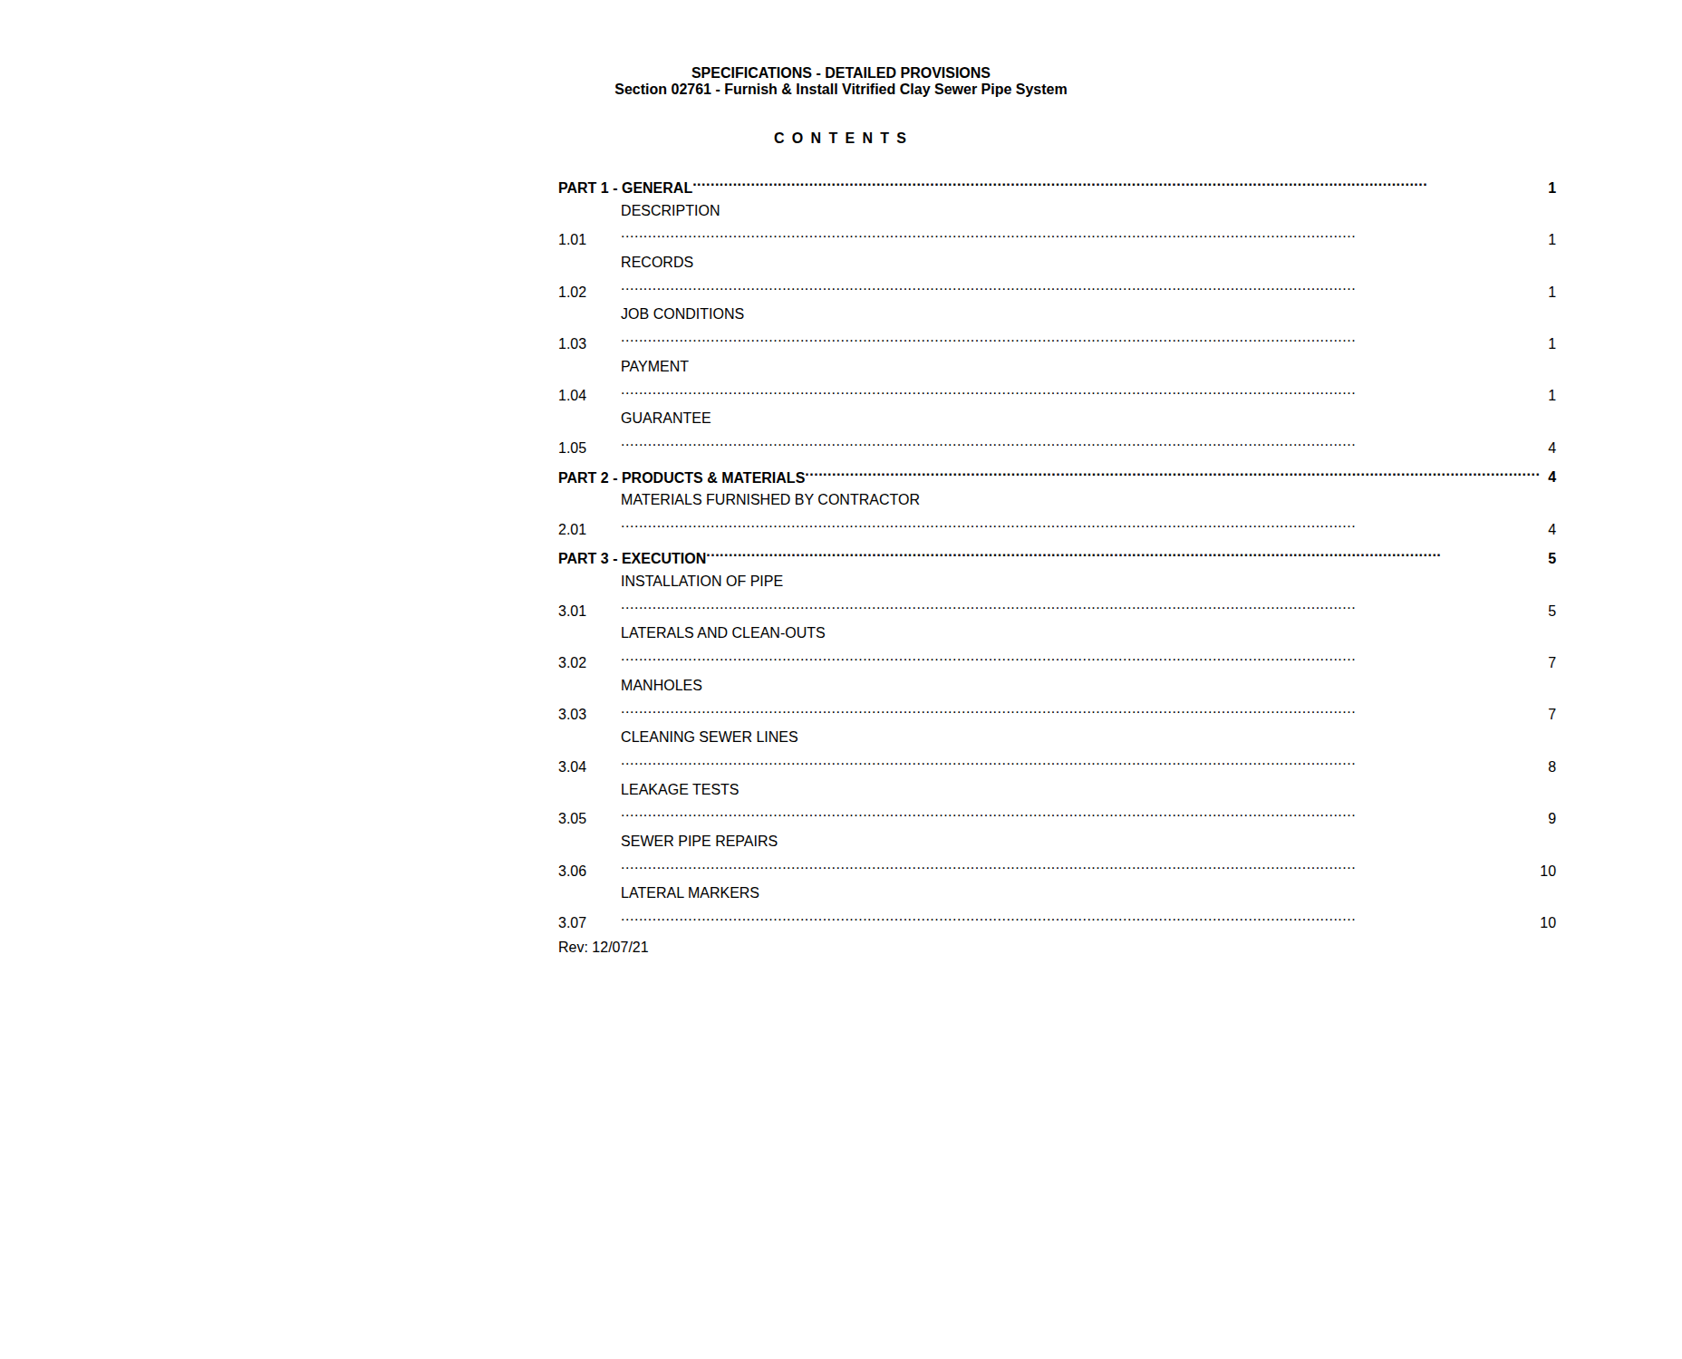SPECIFICATIONS - DETAILED PROVISIONS
Section 02761 - Furnish & Install Vitrified Clay Sewer Pipe System
C O N T E N T S
| PART 1 - GENERAL | 1 |
| 1.01 | DESCRIPTION | 1 |
| 1.02 | RECORDS | 1 |
| 1.03 | JOB CONDITIONS | 1 |
| 1.04 | PAYMENT | 1 |
| 1.05 | GUARANTEE | 4 |
| PART 2 - PRODUCTS & MATERIALS | 4 |
| 2.01 | MATERIALS FURNISHED BY CONTRACTOR | 4 |
| PART 3 - EXECUTION | 5 |
| 3.01 | INSTALLATION OF PIPE | 5 |
| 3.02 | LATERALS AND CLEAN-OUTS | 7 |
| 3.03 | MANHOLES | 7 |
| 3.04 | CLEANING SEWER LINES | 8 |
| 3.05 | LEAKAGE TESTS | 9 |
| 3.06 | SEWER PIPE REPAIRS | 10 |
| 3.07 | LATERAL MARKERS | 10 |
Rev: 12/07/21